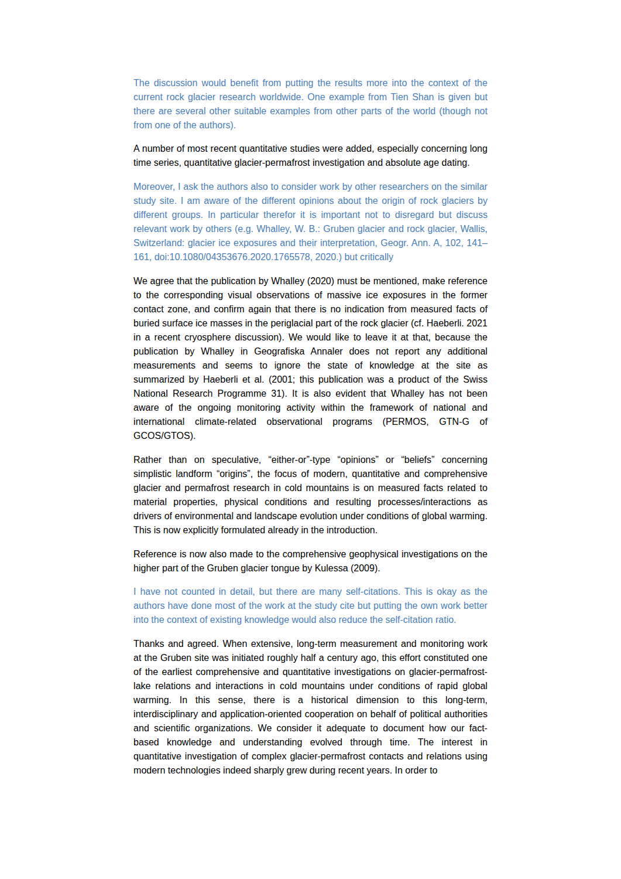The discussion would benefit from putting the results more into the context of the current rock glacier research worldwide. One example from Tien Shan is given but there are several other suitable examples from other parts of the world (though not from one of the authors).
A number of most recent quantitative studies were added, especially concerning long time series, quantitative glacier-permafrost investigation and absolute age dating.
Moreover, I ask the authors also to consider work by other researchers on the similar study site. I am aware of the different opinions about the origin of rock glaciers by different groups. In particular therefor it is important not to disregard but discuss relevant work by others (e.g. Whalley, W. B.: Gruben glacier and rock glacier, Wallis, Switzerland: glacier ice exposures and their interpretation, Geogr. Ann. A, 102, 141–161, doi:10.1080/04353676.2020.1765578, 2020.) but critically
We agree that the publication by Whalley (2020) must be mentioned, make reference to the corresponding visual observations of massive ice exposures in the former contact zone, and confirm again that there is no indication from measured facts of buried surface ice masses in the periglacial part of the rock glacier (cf. Haeberli. 2021 in a recent cryosphere discussion). We would like to leave it at that, because the publication by Whalley in Geografiska Annaler does not report any additional measurements and seems to ignore the state of knowledge at the site as summarized by Haeberli et al. (2001; this publication was a product of the Swiss National Research Programme 31). It is also evident that Whalley has not been aware of the ongoing monitoring activity within the framework of national and international climate-related observational programs (PERMOS, GTN-G of GCOS/GTOS).
Rather than on speculative, “either-or”-type “opinions” or “beliefs” concerning simplistic landform “origins”, the focus of modern, quantitative and comprehensive glacier and permafrost research in cold mountains is on measured facts related to material properties, physical conditions and resulting processes/interactions as drivers of environmental and landscape evolution under conditions of global warming. This is now explicitly formulated already in the introduction.
Reference is now also made to the comprehensive geophysical investigations on the higher part of the Gruben glacier tongue by Kulessa (2009).
I have not counted in detail, but there are many self-citations. This is okay as the authors have done most of the work at the study cite but putting the own work better into the context of existing knowledge would also reduce the self-citation ratio.
Thanks and agreed. When extensive, long-term measurement and monitoring work at the Gruben site was initiated roughly half a century ago, this effort constituted one of the earliest comprehensive and quantitative investigations on glacier-permafrost-lake relations and interactions in cold mountains under conditions of rapid global warming. In this sense, there is a historical dimension to this long-term, interdisciplinary and application-oriented cooperation on behalf of political authorities and scientific organizations. We consider it adequate to document how our fact-based knowledge and understanding evolved through time. The interest in quantitative investigation of complex glacier-permafrost contacts and relations using modern technologies indeed sharply grew during recent years. In order to